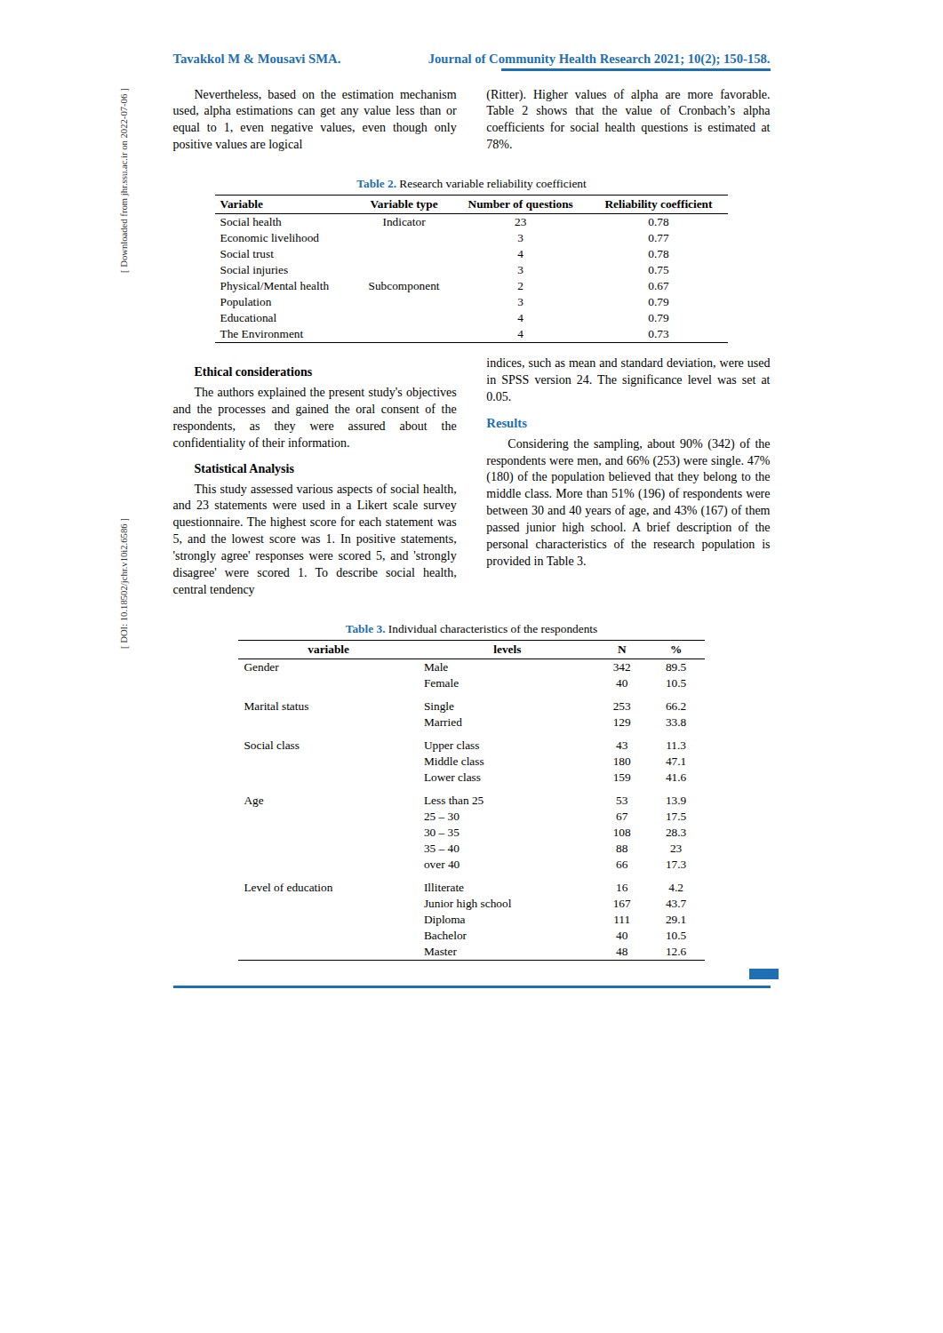[ Downloaded from jhr.ssu.ac.ir on 2022-07-06 ]
[ DOI: 10.18502/jchr.v10i2.6586 ]
Tavakkol M & Mousavi SMA.
Journal of Community Health Research 2021; 10(2); 150-158.
Nevertheless, based on the estimation mechanism used, alpha estimations can get any value less than or equal to 1, even negative values, even though only positive values are logical
(Ritter). Higher values of alpha are more favorable. Table 2 shows that the value of Cronbach’s alpha coefficients for social health questions is estimated at 78%.
Table 2. Research variable reliability coefficient
| Variable | Variable type | Number of questions | Reliability coefficient |
| --- | --- | --- | --- |
| Social health | Indicator | 23 | 0.78 |
| Economic livelihood | | 3 | 0.77 |
| Social trust | | 4 | 0.78 |
| Social injuries | | 3 | 0.75 |
| Physical/Mental health | Subcomponent | 2 | 0.67 |
| Population | | 3 | 0.79 |
| Educational | | 4 | 0.79 |
| The Environment | | 4 | 0.73 |
Ethical considerations
The authors explained the present study's objectives and the processes and gained the oral consent of the respondents, as they were assured about the confidentiality of their information.
Statistical Analysis
This study assessed various aspects of social health, and 23 statements were used in a Likert scale survey questionnaire. The highest score for each statement was 5, and the lowest score was 1. In positive statements, 'strongly agree' responses were scored 5, and 'strongly disagree' were scored 1. To describe social health, central tendency
indices, such as mean and standard deviation, were used in SPSS version 24. The significance level was set at 0.05.
Results
Considering the sampling, about 90% (342) of the respondents were men, and 66% (253) were single. 47% (180) of the population believed that they belong to the middle class. More than 51% (196) of respondents were between 30 and 40 years of age, and 43% (167) of them passed junior high school. A brief description of the personal characteristics of the research population is provided in Table 3.
Table 3. Individual characteristics of the respondents
| variable | levels | N | % |
| --- | --- | --- | --- |
| Gender | Male | 342 | 89.5 |
| Female | 40 | 10.5 |
| Marital status | Single | 253 | 66.2 |
| Married | 129 | 33.8 |
| Social class | Upper class | 43 | 11.3 |
| Middle class | 180 | 47.1 |
| Lower class | 159 | 41.6 |
| Age | Less than 25 | 53 | 13.9 |
| 25 – 30 | 67 | 17.5 |
| 30 – 35 | 108 | 28.3 |
| 35 – 40 | 88 | 23 |
| over 40 | 66 | 17.3 |
| Level of education | Illiterate | 16 | 4.2 |
| Junior high school | 167 | 43.7 |
| Diploma | 111 | 29.1 |
| Bachelor | 40 | 10.5 |
| Master | 48 | 12.6 |
153